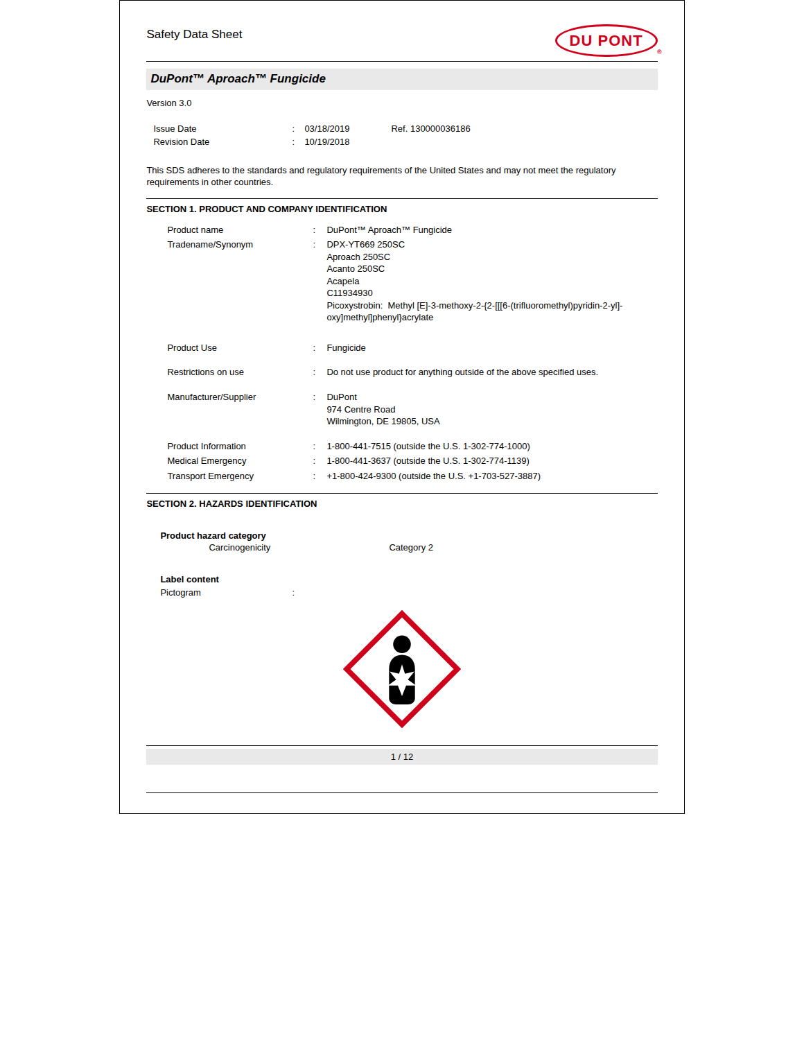Safety Data Sheet
DU PONT®
DuPont™ Aproach™ Fungicide
Version 3.0
| Issue Date | : | 03/18/2019 | Ref. 130000036186 |
| Revision Date | : | 10/19/2018 | |
This SDS adheres to the standards and regulatory requirements of the United States and may not meet the regulatory requirements in other countries.
SECTION 1. PRODUCT AND COMPANY IDENTIFICATION
| Product name | : | DuPont™ Aproach™ Fungicide |
| Tradename/Synonym | : | DPX-YT669 250SC Aproach 250SC Acanto 250SC Acapela C11934930 Picoxystrobin: Methyl [E]-3-methoxy-2-{2-[[[6-(trifluoromethyl)pyridin-2-yl]-oxy]methyl]phenyl}acrylate |
| Product Use | : | Fungicide |
| Restrictions on use | : | Do not use product for anything outside of the above specified uses. |
| Manufacturer/Supplier | : | DuPont 974 Centre Road Wilmington, DE 19805, USA |
| Product Information | : | 1-800-441-7515 (outside the U.S. 1-302-774-1000) |
| Medical Emergency | : | 1-800-441-3637 (outside the U.S. 1-302-774-1139) |
| Transport Emergency | : | +1-800-424-9300 (outside the U.S. +1-703-527-3887) |
SECTION 2. HAZARDS IDENTIFICATION
Product hazard category
Carcinogenicity Category 2
Label content
| Pictogram | : | |
1 / 12